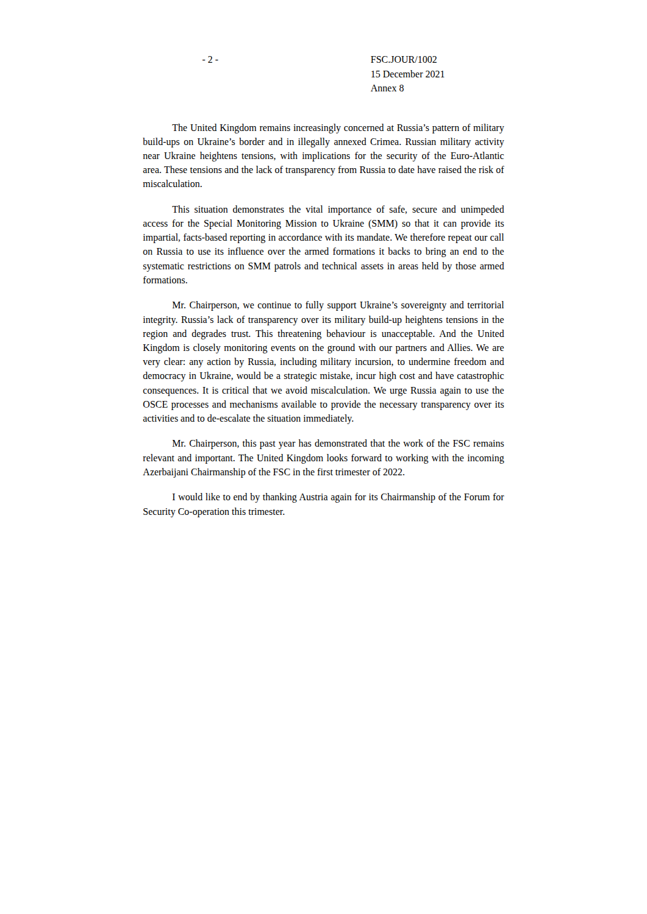- 2 -
FSC.JOUR/1002
15 December 2021
Annex 8
The United Kingdom remains increasingly concerned at Russia’s pattern of military build-ups on Ukraine’s border and in illegally annexed Crimea. Russian military activity near Ukraine heightens tensions, with implications for the security of the Euro-Atlantic area. These tensions and the lack of transparency from Russia to date have raised the risk of miscalculation.
This situation demonstrates the vital importance of safe, secure and unimpeded access for the Special Monitoring Mission to Ukraine (SMM) so that it can provide its impartial, facts-based reporting in accordance with its mandate. We therefore repeat our call on Russia to use its influence over the armed formations it backs to bring an end to the systematic restrictions on SMM patrols and technical assets in areas held by those armed formations.
Mr. Chairperson, we continue to fully support Ukraine’s sovereignty and territorial integrity. Russia’s lack of transparency over its military build-up heightens tensions in the region and degrades trust. This threatening behaviour is unacceptable. And the United Kingdom is closely monitoring events on the ground with our partners and Allies. We are very clear: any action by Russia, including military incursion, to undermine freedom and democracy in Ukraine, would be a strategic mistake, incur high cost and have catastrophic consequences. It is critical that we avoid miscalculation. We urge Russia again to use the OSCE processes and mechanisms available to provide the necessary transparency over its activities and to de-escalate the situation immediately.
Mr. Chairperson, this past year has demonstrated that the work of the FSC remains relevant and important. The United Kingdom looks forward to working with the incoming Azerbaijani Chairmanship of the FSC in the first trimester of 2022.
I would like to end by thanking Austria again for its Chairmanship of the Forum for Security Co-operation this trimester.